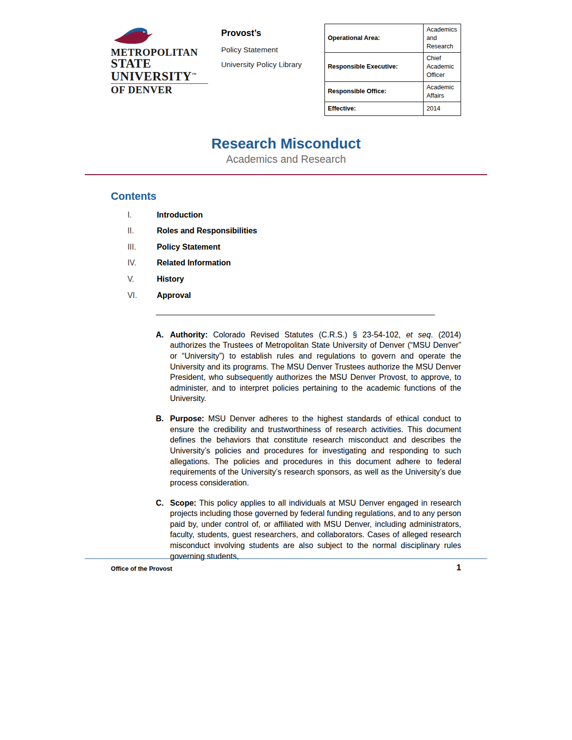METROPOLITAN
STATE UNIVERSITY™
OF DENVER
Provost’s
Policy Statement
University Policy Library
| Operational Area: | Academics and Research |
| Responsible Executive: | Chief Academic Officer |
| Responsible Office: | Academic Affairs |
| Effective: | 2014 |
Research Misconduct
Academics and Research
Contents
I. Introduction
II. Roles and Responsibilities
III. Policy Statement
IV. Related Information
V. History
VI. Approval
A. Authority: Colorado Revised Statutes (C.R.S.) § 23-54-102, et seq. (2014) authorizes the Trustees of Metropolitan State University of Denver (“MSU Denver” or “University”) to establish rules and regulations to govern and operate the University and its programs. The MSU Denver Trustees authorize the MSU Denver President, who subsequently authorizes the MSU Denver Provost, to approve, to administer, and to interpret policies pertaining to the academic functions of the University.
B. Purpose: MSU Denver adheres to the highest standards of ethical conduct to ensure the credibility and trustworthiness of research activities. This document defines the behaviors that constitute research misconduct and describes the University’s policies and procedures for investigating and responding to such allegations. The policies and procedures in this document adhere to federal requirements of the University’s research sponsors, as well as the University’s due process consideration.
C. Scope: This policy applies to all individuals at MSU Denver engaged in research projects including those governed by federal funding regulations, and to any person paid by, under control of, or affiliated with MSU Denver, including administrators, faculty, students, guest researchers, and collaborators. Cases of alleged research misconduct involving students are also subject to the normal disciplinary rules governing students,
Office of the Provost
1